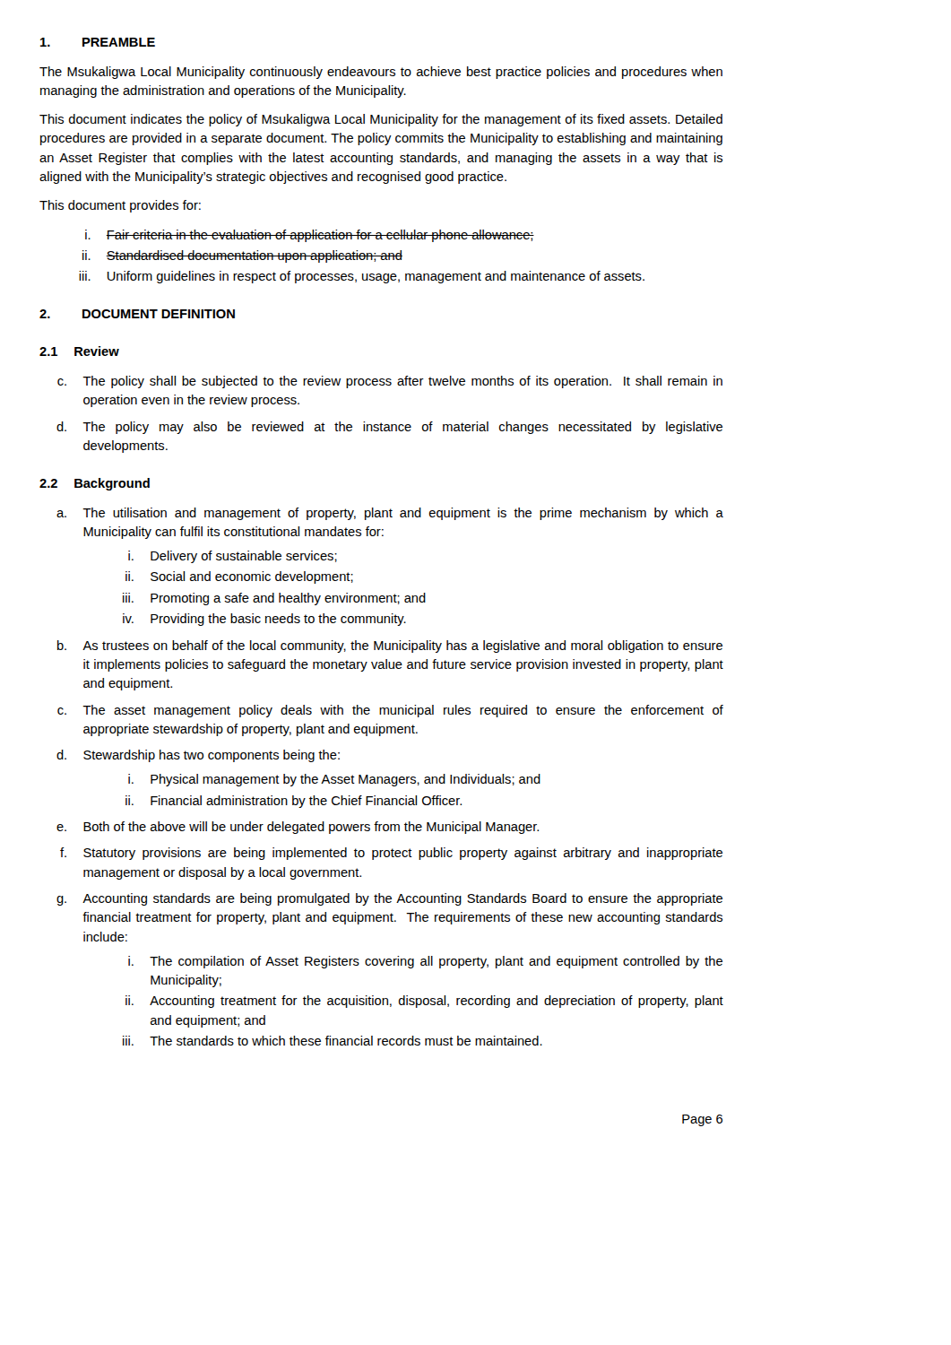1. PREAMBLE
The Msukaligwa Local Municipality continuously endeavours to achieve best practice policies and procedures when managing the administration and operations of the Municipality.
This document indicates the policy of Msukaligwa Local Municipality for the management of its fixed assets. Detailed procedures are provided in a separate document. The policy commits the Municipality to establishing and maintaining an Asset Register that complies with the latest accounting standards, and managing the assets in a way that is aligned with the Municipality’s strategic objectives and recognised good practice.
This document provides for:
Fair criteria in the evaluation of application for a cellular phone allowance;
Standardised documentation upon application; and
Uniform guidelines in respect of processes, usage, management and maintenance of assets.
2. DOCUMENT DEFINITION
2.1 Review
The policy shall be subjected to the review process after twelve months of its operation. It shall remain in operation even in the review process.
The policy may also be reviewed at the instance of material changes necessitated by legislative developments.
2.2 Background
The utilisation and management of property, plant and equipment is the prime mechanism by which a Municipality can fulfil its constitutional mandates for:
Delivery of sustainable services;
Social and economic development;
Promoting a safe and healthy environment; and
Providing the basic needs to the community.
As trustees on behalf of the local community, the Municipality has a legislative and moral obligation to ensure it implements policies to safeguard the monetary value and future service provision invested in property, plant and equipment.
The asset management policy deals with the municipal rules required to ensure the enforcement of appropriate stewardship of property, plant and equipment.
Stewardship has two components being the:
Physical management by the Asset Managers, and Individuals; and
Financial administration by the Chief Financial Officer.
Both of the above will be under delegated powers from the Municipal Manager.
Statutory provisions are being implemented to protect public property against arbitrary and inappropriate management or disposal by a local government.
Accounting standards are being promulgated by the Accounting Standards Board to ensure the appropriate financial treatment for property, plant and equipment. The requirements of these new accounting standards include:
The compilation of Asset Registers covering all property, plant and equipment controlled by the Municipality;
Accounting treatment for the acquisition, disposal, recording and depreciation of property, plant and equipment; and
The standards to which these financial records must be maintained.
Page 6